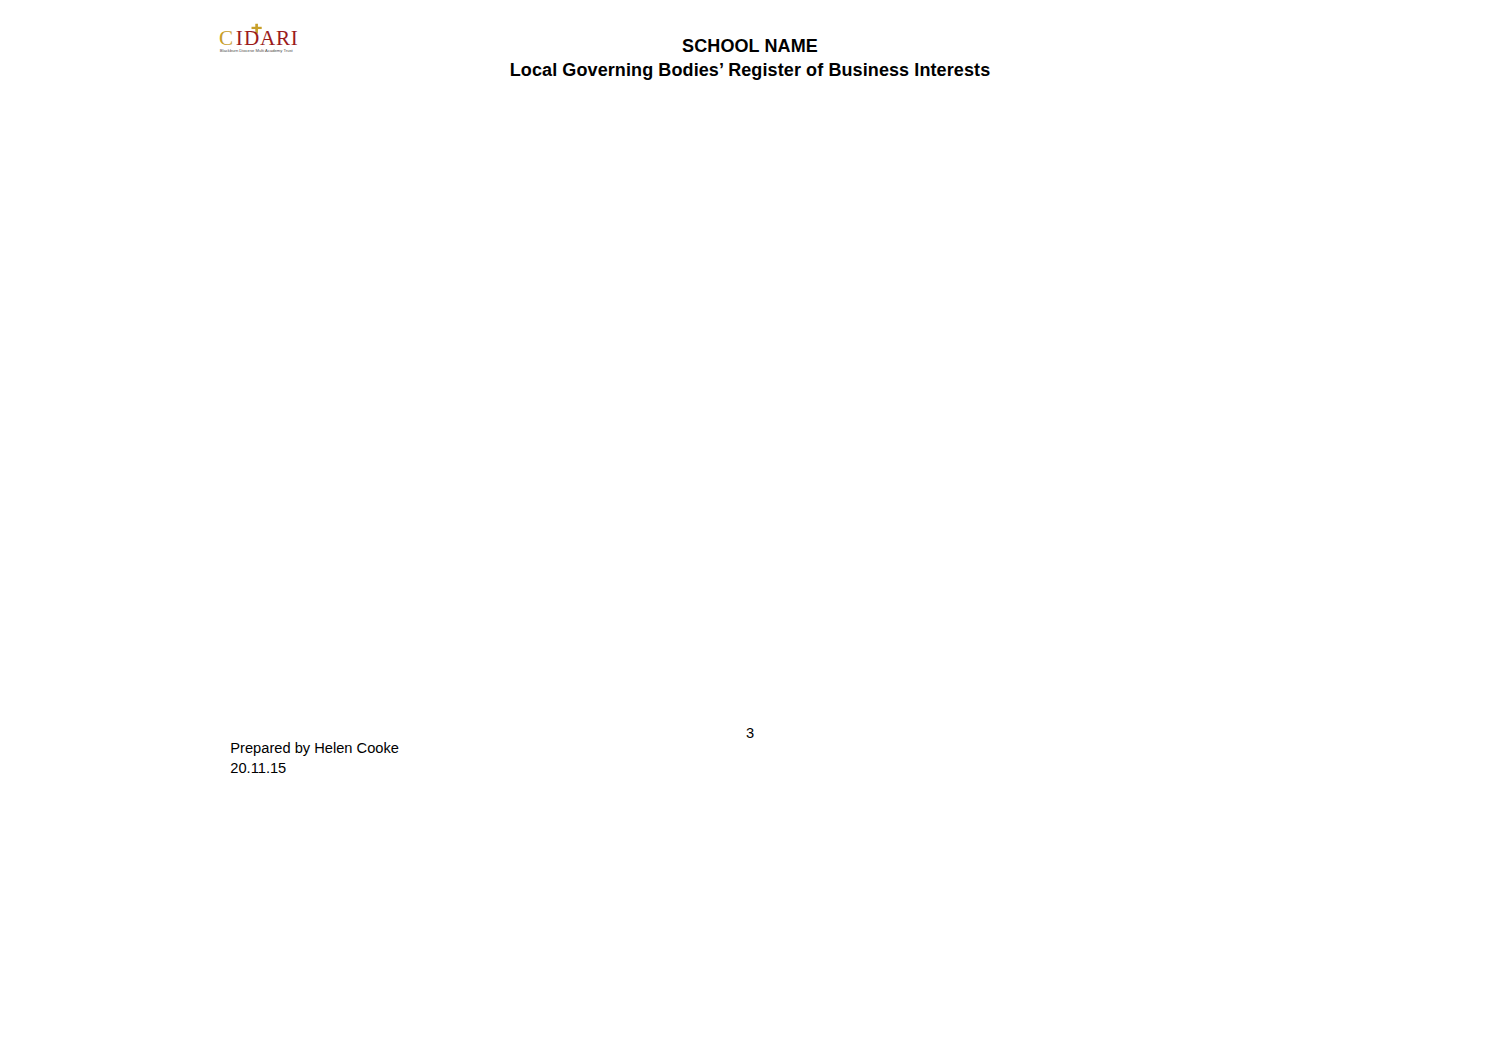C I DARI Blackburn Diocese Multi Academy Trust
SCHOOL NAME
Local Governing Bodies’ Register of Business Interests
3
Prepared by Helen Cooke
20.11.15